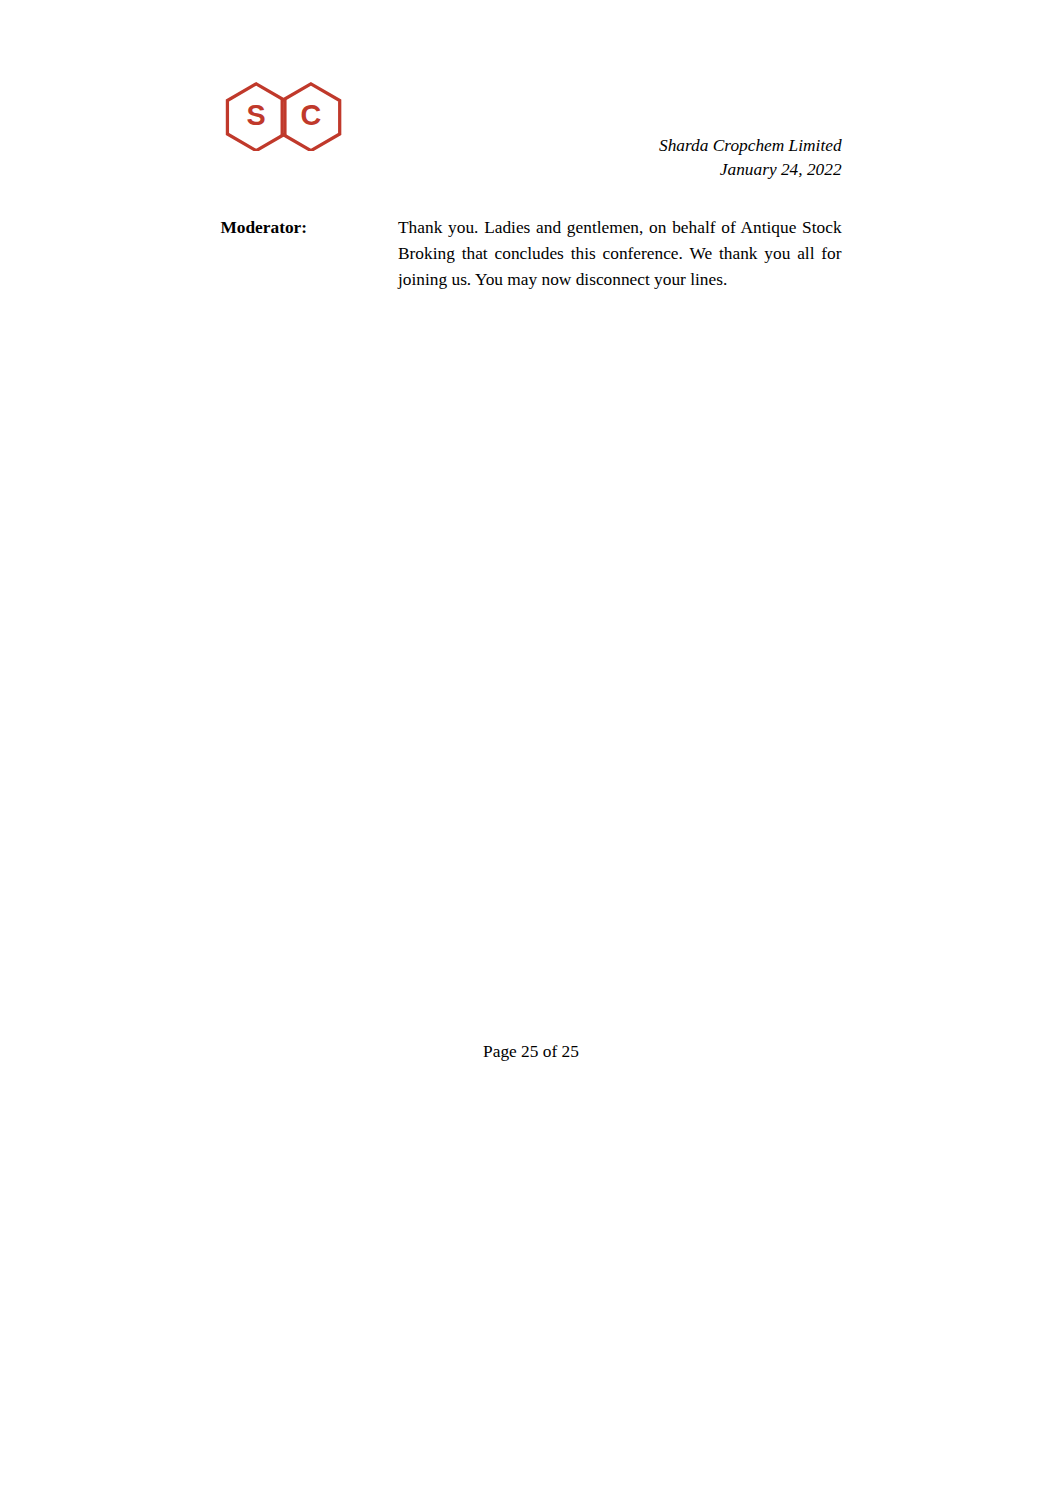Sharda Cropchem logo: two interlocking hexagons with letters S and C S C
Sharda Cropchem Limited January 24, 2022
Moderator:
Thank you. Ladies and gentlemen, on behalf of Antique Stock Broking that concludes this conference. We thank you all for joining us. You may now disconnect your lines.
Page 25 of 25